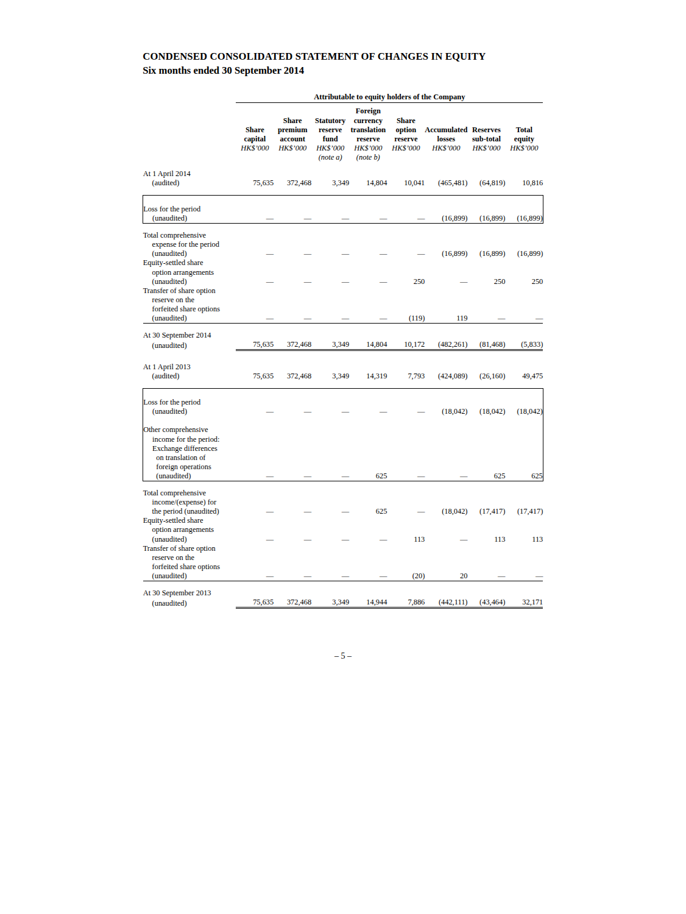CONDENSED CONSOLIDATED STATEMENT OF CHANGES IN EQUITY
Six months ended 30 September 2014
| | Attributable to equity holders of the Company |
| | | Share | Statutory | Foreign currency | Share | | | |
| | Share | premium | reserve | translation | option | Accumulated | Reserves | Total |
| | capital | account | fund | reserve | reserve | losses | sub-total | equity |
| | HK$’000 | HK$’000 | HK$’000 | HK$’000 | HK$’000 | HK$’000 | HK$’000 | HK$’000 |
| | | | (note a) | (note b) | | | | |
| At 1 April 2014 | | | | | | | | |
| (audited) | 75,635 | 372,468 | 3,349 | 14,804 | 10,041 | (465,481) | (64,819) | 10,816 |
| Loss for the period | | | | | | | | |
| (unaudited) | — | — | — | — | — | (16,899) | (16,899) | (16,899) |
| Total comprehensive | | | | | | | | |
| expense for the period | | | | | | | | |
| (unaudited) | — | — | — | — | — | (16,899) | (16,899) | (16,899) |
| Equity-settled share | | | | | | | | |
| option arrangements | | | | | | | | |
| (unaudited) | — | — | — | — | 250 | — | 250 | 250 |
| Transfer of share option | | | | | | | | |
| reserve on the | | | | | | | | |
| forfeited share options | | | | | | | | |
| (unaudited) | — | — | — | — | (119) | 119 | — | — |
| At 30 September 2014 | | | | | | | | |
| (unaudited) | 75,635 | 372,468 | 3,349 | 14,804 | 10,172 | (482,261) | (81,468) | (5,833) |
| At 1 April 2013 | | | | | | | | |
| (audited) | 75,635 | 372,468 | 3,349 | 14,319 | 7,793 | (424,089) | (26,160) | 49,475 |
| Loss for the period | | | | | | | | |
| (unaudited) | — | — | — | — | — | (18,042) | (18,042) | (18,042) |
| Other comprehensive | | | | | | | | |
| income for the period: | | | | | | | | |
| Exchange differences | | | | | | | | |
| on translation of | | | | | | | | |
| foreign operations | | | | | | | | |
| (unaudited) | — | — | — | 625 | — | — | 625 | 625 |
| Total comprehensive | | | | | | | | |
| income/(expense) for | | | | | | | | |
| the period (unaudited) | — | — | — | 625 | — | (18,042) | (17,417) | (17,417) |
| Equity-settled share | | | | | | | | |
| option arrangements | | | | | | | | |
| (unaudited) | — | — | — | — | 113 | — | 113 | 113 |
| Transfer of share option | | | | | | | | |
| reserve on the | | | | | | | | |
| forfeited share options | | | | | | | | |
| (unaudited) | — | — | — | — | (20) | 20 | — | — |
| At 30 September 2013 | | | | | | | | |
| (unaudited) | 75,635 | 372,468 | 3,349 | 14,944 | 7,886 | (442,111) | (43,464) | 32,171 |
– 5 –